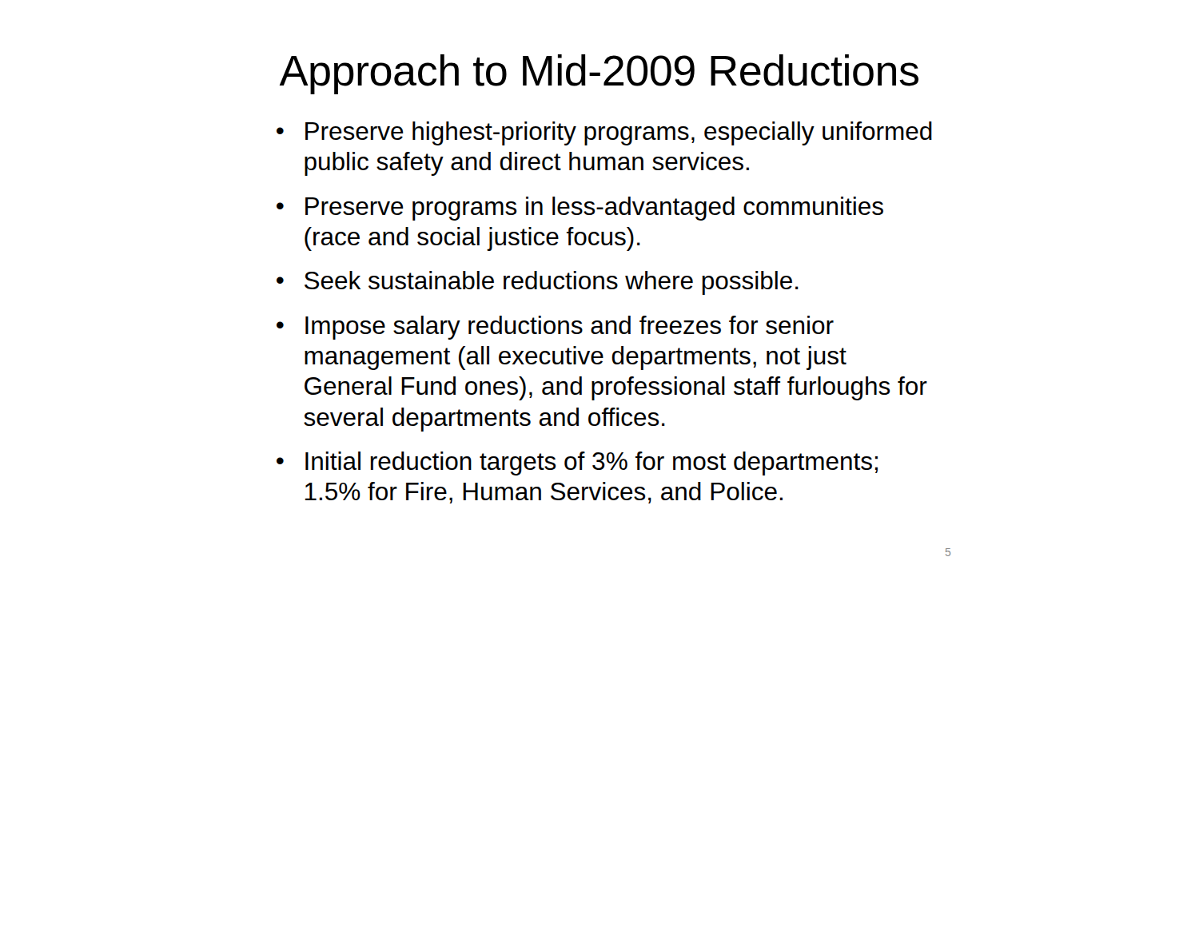Approach to Mid-2009 Reductions
Preserve highest-priority programs, especially uniformed public safety and direct human services.
Preserve programs in less-advantaged communities (race and social justice focus).
Seek sustainable reductions where possible.
Impose salary reductions and freezes for senior management (all executive departments, not just General Fund ones), and professional staff furloughs for several departments and offices.
Initial reduction targets of 3% for most departments; 1.5% for Fire, Human Services, and Police.
5